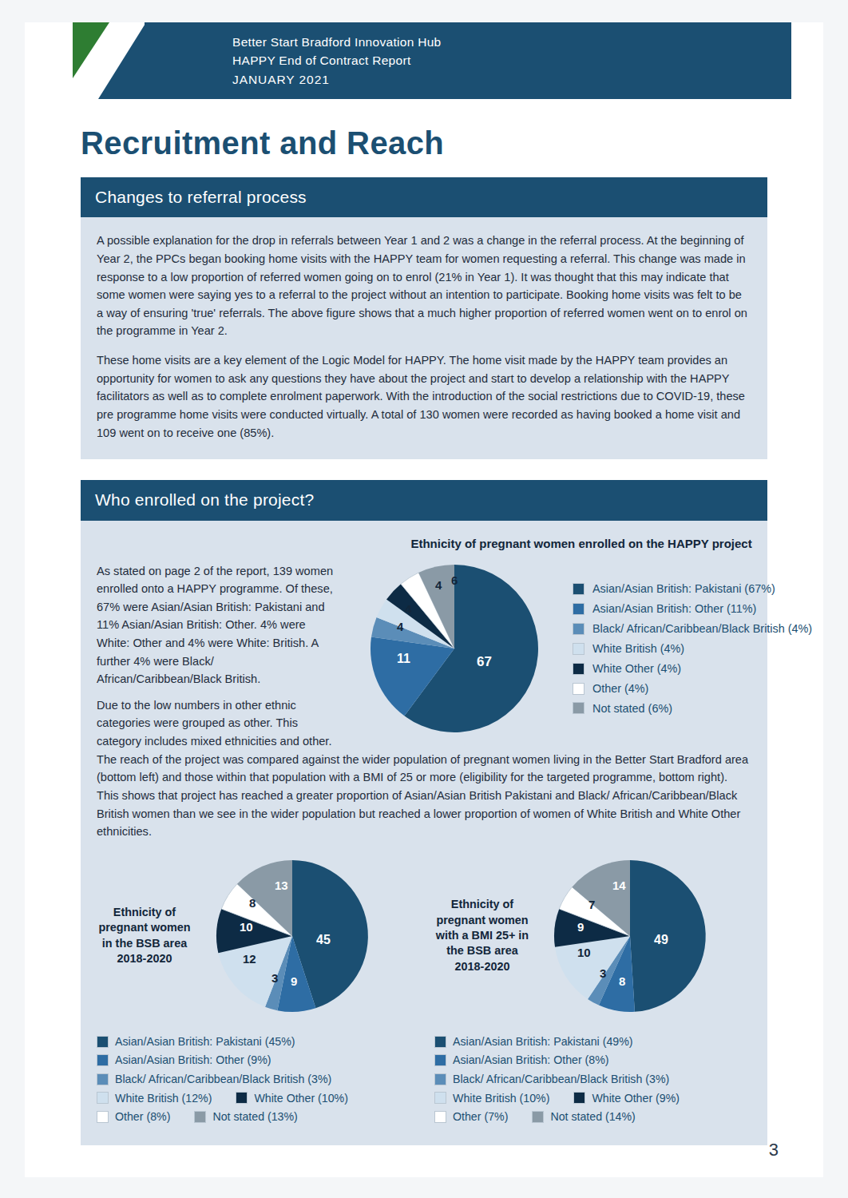Better Start Bradford Innovation Hub
HAPPY End of Contract Report
JANUARY 2021
Recruitment and Reach
Changes to referral process
A possible explanation for the drop in referrals between Year 1 and 2 was a change in the referral process. At the beginning of Year 2, the PPCs began booking home visits with the HAPPY team for women requesting a referral. This change was made in response to a low proportion of referred women going on to enrol (21% in Year 1). It was thought that this may indicate that some women were saying yes to a referral to the project without an intention to participate. Booking home visits was felt to be a way of ensuring 'true' referrals. The above figure shows that a much higher proportion of referred women went on to enrol on the programme in Year 2.
These home visits are a key element of the Logic Model for HAPPY. The home visit made by the HAPPY team provides an opportunity for women to ask any questions they have about the project and start to develop a relationship with the HAPPY facilitators as well as to complete enrolment paperwork. With the introduction of the social restrictions due to COVID-19, these pre programme home visits were conducted virtually. A total of 130 women were recorded as having booked a home visit and 109 went on to receive one (85%).
Who enrolled on the project?
As stated on page 2 of the report, 139 women enrolled onto a HAPPY programme. Of these, 67% were Asian/Asian British: Pakistani and 11% Asian/Asian British: Other. 4% were White: Other and 4% were White: British. A further 4% were Black/ African/Caribbean/Black British.
Due to the low numbers in other ethnic categories were grouped as other. This category includes mixed ethnicities and other.
Ethnicity of pregnant women enrolled on the HAPPY project
67 11 4 4 4 4 6
Asian/Asian British: Pakistani (67%)
Asian/Asian British: Other (11%)
Black/ African/Caribbean/Black British (4%)
White British (4%)
White Other (4%)
Other (4%)
Not stated (6%)
The reach of the project was compared against the wider population of pregnant women living in the Better Start Bradford area (bottom left) and those within that population with a BMI of 25 or more (eligibility for the targeted programme, bottom right). This shows that project has reached a greater proportion of Asian/Asian British Pakistani and Black/ African/Caribbean/Black British women than we see in the wider population but reached a lower proportion of women of White British and White Other ethnicities.
Ethnicity of pregnant women in the BSB area 2018-2020
45 9 3 12 10 8 13
Ethnicity of pregnant women with a BMI 25+ in the BSB area 2018-2020
49 8 3 10 9 7 14
Asian/Asian British: Pakistani (45%)
Asian/Asian British: Other (9%)
Black/ African/Caribbean/Black British (3%)
White British (12%) White Other (10%)
Other (8%) Not stated (13%)
Asian/Asian British: Pakistani (49%)
Asian/Asian British: Other (8%)
Black/ African/Caribbean/Black British (3%)
White British (10%) White Other (9%)
Other (7%) Not stated (14%)
3